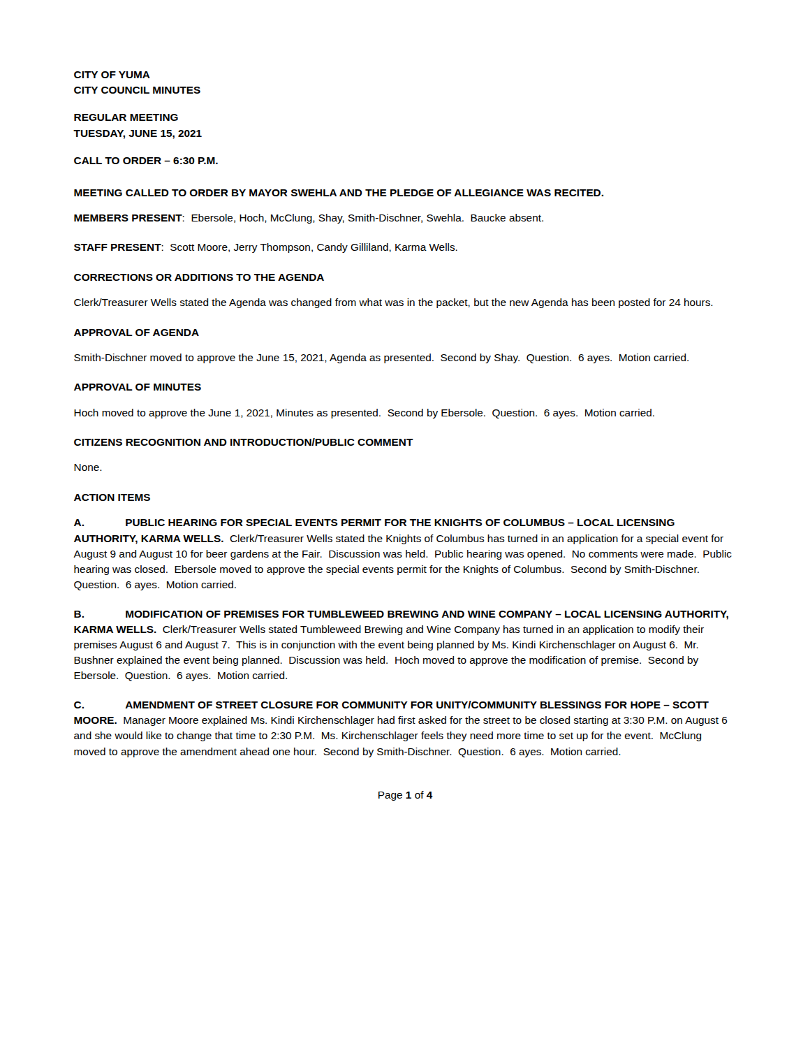CITY OF YUMA
CITY COUNCIL MINUTES
REGULAR MEETING
TUESDAY, JUNE 15, 2021
CALL TO ORDER – 6:30 P.M.
MEETING CALLED TO ORDER BY MAYOR SWEHLA AND THE PLEDGE OF ALLEGIANCE WAS RECITED.
MEMBERS PRESENT: Ebersole, Hoch, McClung, Shay, Smith-Dischner, Swehla. Baucke absent.
STAFF PRESENT: Scott Moore, Jerry Thompson, Candy Gilliland, Karma Wells.
CORRECTIONS OR ADDITIONS TO THE AGENDA
Clerk/Treasurer Wells stated the Agenda was changed from what was in the packet, but the new Agenda has been posted for 24 hours.
APPROVAL OF AGENDA
Smith-Dischner moved to approve the June 15, 2021, Agenda as presented. Second by Shay. Question. 6 ayes. Motion carried.
APPROVAL OF MINUTES
Hoch moved to approve the June 1, 2021, Minutes as presented. Second by Ebersole. Question. 6 ayes. Motion carried.
CITIZENS RECOGNITION AND INTRODUCTION/PUBLIC COMMENT
None.
ACTION ITEMS
A. PUBLIC HEARING FOR SPECIAL EVENTS PERMIT FOR THE KNIGHTS OF COLUMBUS – LOCAL LICENSING AUTHORITY, KARMA WELLS. Clerk/Treasurer Wells stated the Knights of Columbus has turned in an application for a special event for August 9 and August 10 for beer gardens at the Fair. Discussion was held. Public hearing was opened. No comments were made. Public hearing was closed. Ebersole moved to approve the special events permit for the Knights of Columbus. Second by Smith-Dischner. Question. 6 ayes. Motion carried.
B. MODIFICATION OF PREMISES FOR TUMBLEWEED BREWING AND WINE COMPANY – LOCAL LICENSING AUTHORITY, KARMA WELLS. Clerk/Treasurer Wells stated Tumbleweed Brewing and Wine Company has turned in an application to modify their premises August 6 and August 7. This is in conjunction with the event being planned by Ms. Kindi Kirchenschlager on August 6. Mr. Bushner explained the event being planned. Discussion was held. Hoch moved to approve the modification of premise. Second by Ebersole. Question. 6 ayes. Motion carried.
C. AMENDMENT OF STREET CLOSURE FOR COMMUNITY FOR UNITY/COMMUNITY BLESSINGS FOR HOPE – SCOTT MOORE. Manager Moore explained Ms. Kindi Kirchenschlager had first asked for the street to be closed starting at 3:30 P.M. on August 6 and she would like to change that time to 2:30 P.M. Ms. Kirchenschlager feels they need more time to set up for the event. McClung moved to approve the amendment ahead one hour. Second by Smith-Dischner. Question. 6 ayes. Motion carried.
Page 1 of 4